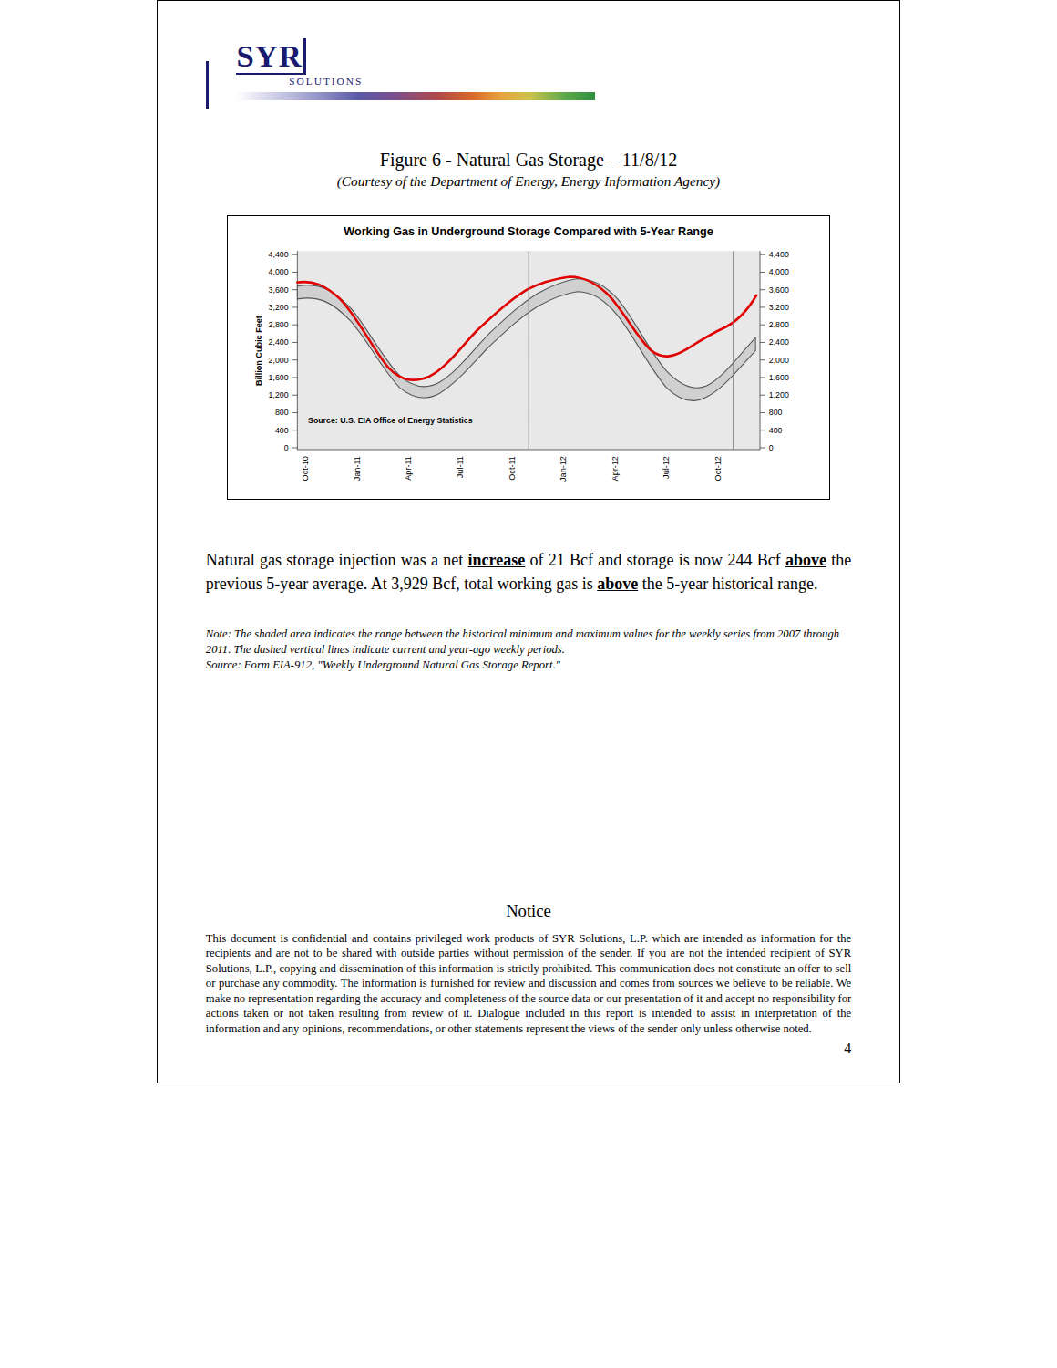SYR
SOLUTIONS
Figure 6 - Natural Gas Storage – 11/8/12
(Courtesy of the Department of Energy, Energy Information Agency)
Working Gas in Underground Storage Compared with 5-Year Range
4,400 4,000 3,600 3,200 2,800 2,400 2,000 1,600 1,200 800 400 0 4,400 4,000 3,600 3,200 2,800 2,400 2,000 1,600 1,200 800 400 0 Billion Cubic Feet Source: U.S. EIA Office of Energy Statistics Oct-10 Jan-11 Apr-11 Jul-11 Oct-11 Jan-12 Apr-12 Jul-12 Oct-12
Natural gas storage injection was a net increase of 21 Bcf and storage is now 244 Bcf above the previous 5-year average. At 3,929 Bcf, total working gas is above the 5-year historical range.
Note: The shaded area indicates the range between the historical minimum and maximum values for the weekly series from 2007 through 2011. The dashed vertical lines indicate current and year-ago weekly periods.
Source: Form EIA-912, "Weekly Underground Natural Gas Storage Report."
Notice
This document is confidential and contains privileged work products of SYR Solutions, L.P. which are intended as information for the recipients and are not to be shared with outside parties without permission of the sender. If you are not the intended recipient of SYR Solutions, L.P., copying and dissemination of this information is strictly prohibited. This communication does not constitute an offer to sell or purchase any commodity. The information is furnished for review and discussion and comes from sources we believe to be reliable. We make no representation regarding the accuracy and completeness of the source data or our presentation of it and accept no responsibility for actions taken or not taken resulting from review of it. Dialogue included in this report is intended to assist in interpretation of the information and any opinions, recommendations, or other statements represent the views of the sender only unless otherwise noted.
4